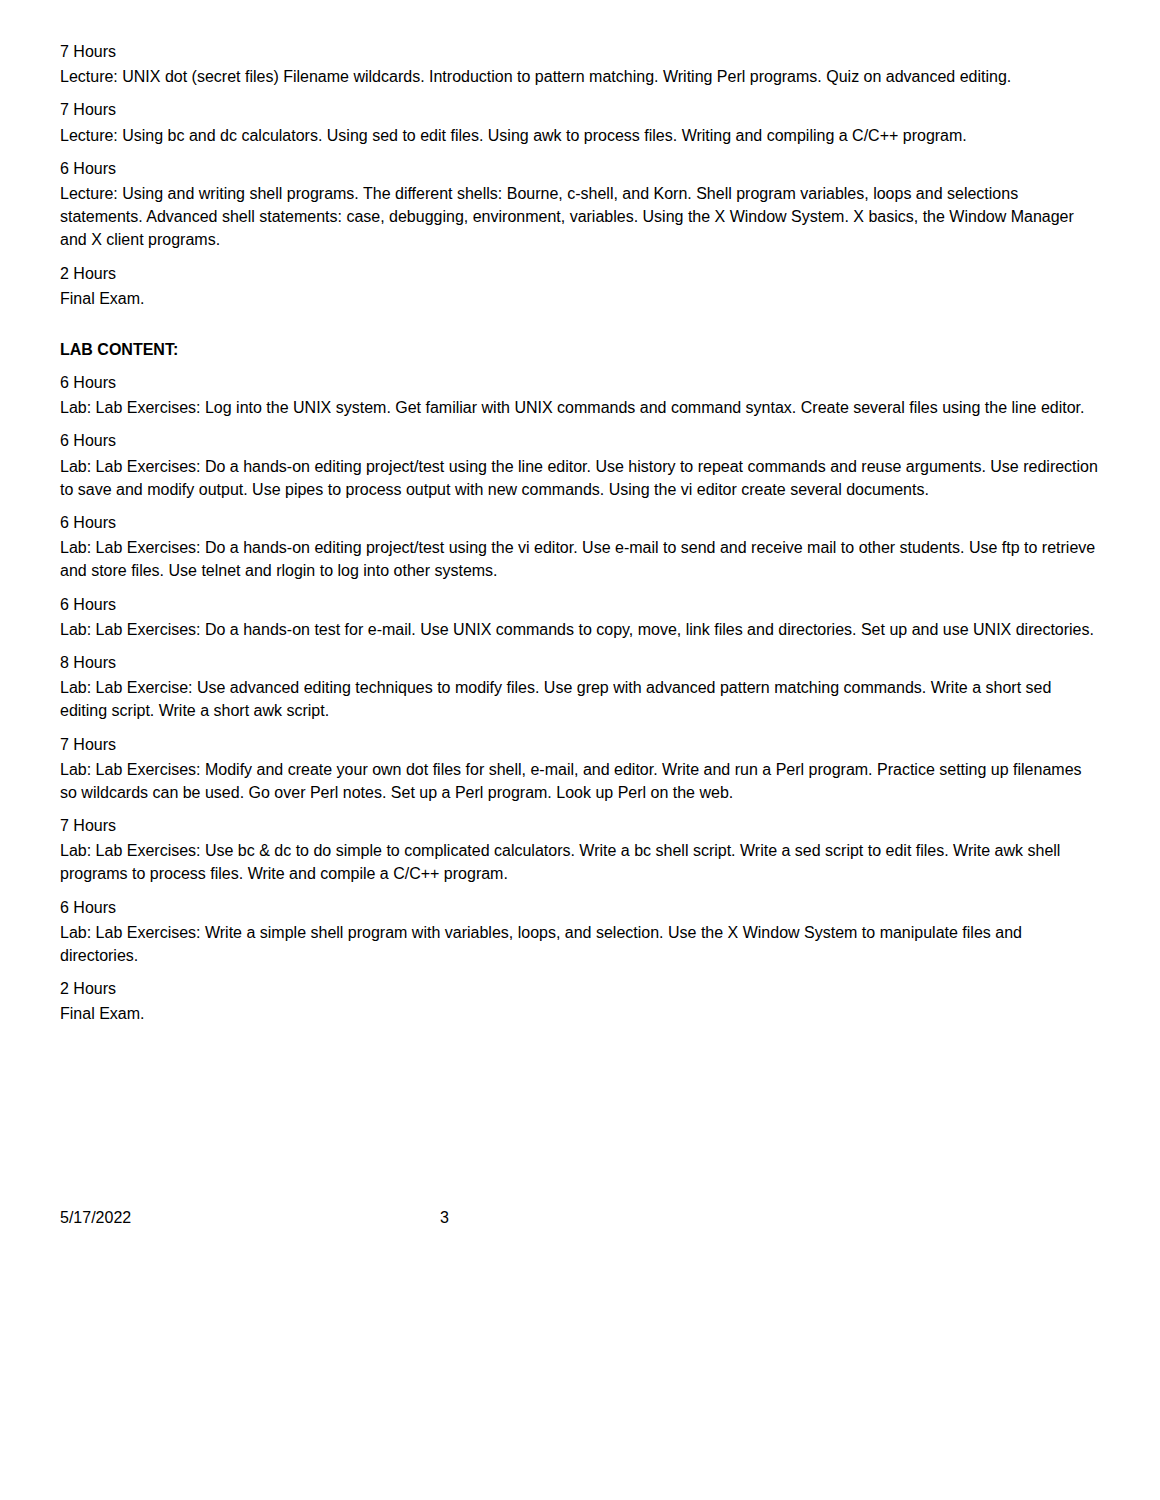7 Hours
Lecture: UNIX dot (secret files) Filename wildcards. Introduction to pattern matching. Writing Perl programs. Quiz on advanced editing.
7 Hours
Lecture: Using bc and dc calculators. Using sed to edit files. Using awk to process files. Writing and compiling a C/C++ program.
6 Hours
Lecture: Using and writing shell programs. The different shells: Bourne, c-shell, and Korn. Shell program variables, loops and selections statements. Advanced shell statements: case, debugging, environment, variables. Using the X Window System. X basics, the Window Manager and X client programs.
2 Hours
Final Exam.
LAB CONTENT:
6 Hours
Lab: Lab Exercises: Log into the UNIX system. Get familiar with UNIX commands and command syntax. Create several files using the line editor.
6 Hours
Lab: Lab Exercises: Do a hands-on editing project/test using the line editor. Use history to repeat commands and reuse arguments. Use redirection to save and modify output. Use pipes to process output with new commands. Using the vi editor create several documents.
6 Hours
Lab: Lab Exercises: Do a hands-on editing project/test using the vi editor. Use e-mail to send and receive mail to other students. Use ftp to retrieve and store files. Use telnet and rlogin to log into other systems.
6 Hours
Lab: Lab Exercises: Do a hands-on test for e-mail. Use UNIX commands to copy, move, link files and directories. Set up and use UNIX directories.
8 Hours
Lab: Lab Exercise: Use advanced editing techniques to modify files. Use grep with advanced pattern matching commands. Write a short sed editing script. Write a short awk script.
7 Hours
Lab: Lab Exercises: Modify and create your own dot files for shell, e-mail, and editor. Write and run a Perl program. Practice setting up filenames so wildcards can be used. Go over Perl notes. Set up a Perl program. Look up Perl on the web.
7 Hours
Lab: Lab Exercises: Use bc & dc to do simple to complicated calculators. Write a bc shell script. Write a sed script to edit files. Write awk shell programs to process files. Write and compile a C/C++ program.
6 Hours
Lab: Lab Exercises: Write a simple shell program with variables, loops, and selection. Use the X Window System to manipulate files and directories.
2 Hours
Final Exam.
5/17/2022 3